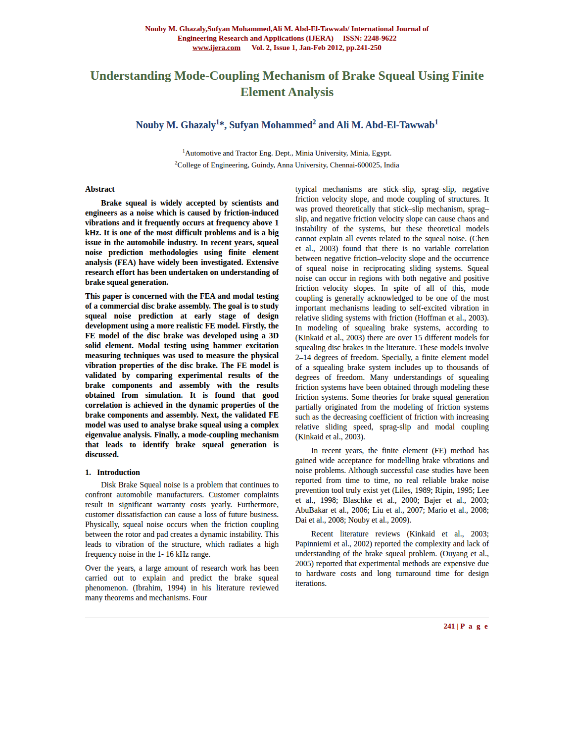Nouby M. Ghazaly,Sufyan Mohammed,Ali M. Abd-El-Tawwab/ International Journal of
Engineering Research and Applications (IJERA) ISSN: 2248-9622
www.ijera.com Vol. 2, Issue 1, Jan-Feb 2012, pp.241-250
Understanding Mode-Coupling Mechanism of Brake Squeal Using Finite Element Analysis
Nouby M. Ghazaly1*, Sufyan Mohammed2 and Ali M. Abd-El-Tawwab1
1Automotive and Tractor Eng. Dept., Minia University, Minia, Egypt.
2College of Engineering, Guindy, Anna University, Chennai-600025, India
Abstract
Brake squeal is widely accepted by scientists and engineers as a noise which is caused by friction-induced vibrations and it frequently occurs at frequency above 1 kHz. It is one of the most difficult problems and is a big issue in the automobile industry. In recent years, squeal noise prediction methodologies using finite element analysis (FEA) have widely been investigated. Extensive research effort has been undertaken on understanding of brake squeal generation.
This paper is concerned with the FEA and modal testing of a commercial disc brake assembly. The goal is to study squeal noise prediction at early stage of design development using a more realistic FE model. Firstly, the FE model of the disc brake was developed using a 3D solid element. Modal testing using hammer excitation measuring techniques was used to measure the physical vibration properties of the disc brake. The FE model is validated by comparing experimental results of the brake components and assembly with the results obtained from simulation. It is found that good correlation is achieved in the dynamic properties of the brake components and assembly. Next, the validated FE model was used to analyse brake squeal using a complex eigenvalue analysis. Finally, a mode-coupling mechanism that leads to identify brake squeal generation is discussed.
1. Introduction
Disk Brake Squeal noise is a problem that continues to confront automobile manufacturers. Customer complaints result in significant warranty costs yearly. Furthermore, customer dissatisfaction can cause a loss of future business. Physically, squeal noise occurs when the friction coupling between the rotor and pad creates a dynamic instability. This leads to vibration of the structure, which radiates a high frequency noise in the 1- 16 kHz range.
Over the years, a large amount of research work has been carried out to explain and predict the brake squeal phenomenon. (Ibrahim, 1994) in his literature reviewed many theorems and mechanisms. Four
typical mechanisms are stick–slip, sprag–slip, negative friction velocity slope, and mode coupling of structures. It was proved theoretically that stick–slip mechanism, sprag–slip, and negative friction velocity slope can cause chaos and instability of the systems, but these theoretical models cannot explain all events related to the squeal noise. (Chen et al., 2003) found that there is no variable correlation between negative friction–velocity slope and the occurrence of squeal noise in reciprocating sliding systems. Squeal noise can occur in regions with both negative and positive friction–velocity slopes. In spite of all of this, mode coupling is generally acknowledged to be one of the most important mechanisms leading to self-excited vibration in relative sliding systems with friction (Hoffman et al., 2003). In modeling of squealing brake systems, according to (Kinkaid et al., 2003) there are over 15 different models for squealing disc brakes in the literature. These models involve 2–14 degrees of freedom. Specially, a finite element model of a squealing brake system includes up to thousands of degrees of freedom. Many understandings of squealing friction systems have been obtained through modeling these friction systems. Some theories for brake squeal generation partially originated from the modeling of friction systems such as the decreasing coefficient of friction with increasing relative sliding speed, sprag-slip and modal coupling (Kinkaid et al., 2003).
In recent years, the finite element (FE) method has gained wide acceptance for modelling brake vibrations and noise problems. Although successful case studies have been reported from time to time, no real reliable brake noise prevention tool truly exist yet (Liles, 1989; Ripin, 1995; Lee et al., 1998; Blaschke et al., 2000; Bajer et al., 2003; AbuBakar et al., 2006; Liu et al., 2007; Mario et al., 2008; Dai et al., 2008; Nouby et al., 2009).
Recent literature reviews (Kinkaid et al., 2003; Papinniemi et al., 2002) reported the complexity and lack of understanding of the brake squeal problem. (Ouyang et al., 2005) reported that experimental methods are expensive due to hardware costs and long turnaround time for design iterations.
241 | P a g e